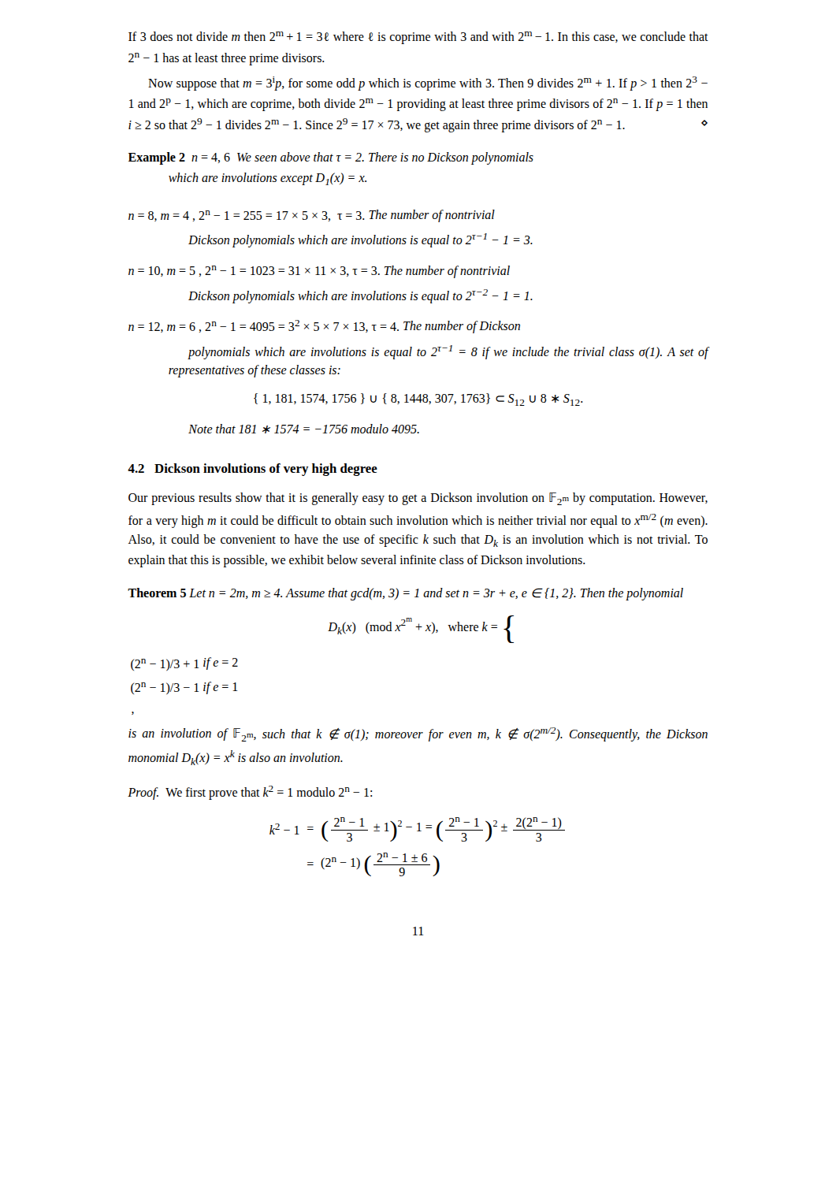If 3 does not divide m then 2m + 1 = 3ℓ where ℓ is coprime with 3 and with 2m − 1. In this case, we conclude that 2n − 1 has at least three prime divisors.
Now suppose that m = 3ip, for some odd p which is coprime with 3. Then 9 divides 2m + 1. If p > 1 then 23 − 1 and 2p − 1, which are coprime, both divide 2m − 1 providing at least three prime divisors of 2n − 1. If p = 1 then i ≥ 2 so that 29 − 1 divides 2m − 1. Since 29 = 17 × 73, we get again three prime divisors of 2n − 1. ⋄
Example 2 n = 4, 6 We seen above that τ = 2. There is no Dickson polynomials
which are involutions except D1(x) = x.
n = 8, m = 4 , 2n − 1 = 255 = 17 × 5 × 3, τ = 3. The number of nontrivial
Dickson polynomials which are involutions is equal to 2τ−1 − 1 = 3.
n = 10, m = 5 , 2n − 1 = 1023 = 31 × 11 × 3, τ = 3. The number of nontrivial
Dickson polynomials which are involutions is equal to 2τ−2 − 1 = 1.
n = 12, m = 6 , 2n − 1 = 4095 = 32 × 5 × 7 × 13, τ = 4. The number of Dickson
polynomials which are involutions is equal to 2τ−1 = 8 if we include the trivial class σ(1). A set of representatives of these classes is:
{ 1, 181, 1574, 1756 } ∪ { 8, 1448, 307, 1763} ⊂ S12 ∪ 8 ∗ S12.
Note that 181 ∗ 1574 = −1756 modulo 4095.
4.2 Dickson involutions of very high degree
Our previous results show that it is generally easy to get a Dickson involution on 𝔽2m by computation. However, for a very high m it could be difficult to obtain such involution which is neither trivial nor equal to xm/2 (m even). Also, it could be convenient to have the use of specific k such that Dk is an involution which is not trivial. To explain that this is possible, we exhibit below several infinite class of Dickson involutions.
Theorem 5 Let n = 2m, m ≥ 4. Assume that gcd(m, 3) = 1 and set n = 3r + e, e ∈ {1, 2}. Then the polynomial
Dk(x) (mod x2m + x), where k = {
| (2 n − 1)/3 + 1 | if e = 2 |
| (2 n − 1)/3 − 1 | if e = 1 |
,
is an involution of 𝔽2m, such that k ∉ σ(1); moreover for even m, k ∉ σ(2m/2). Consequently, the Dickson monomial Dk(x) = xk is also an involution.
Proof. We first prove that k2 = 1 modulo 2n − 1:
| k 2 − 1 | = | ( 2 n − 1 3 ± 1 ) 2 − 1 = ( 2 n − 1 3 ) 2 ± 2(2 n − 1) 3 |
| | = | (2 n − 1) ( 2 n − 1 ± 6 9 ) |
11